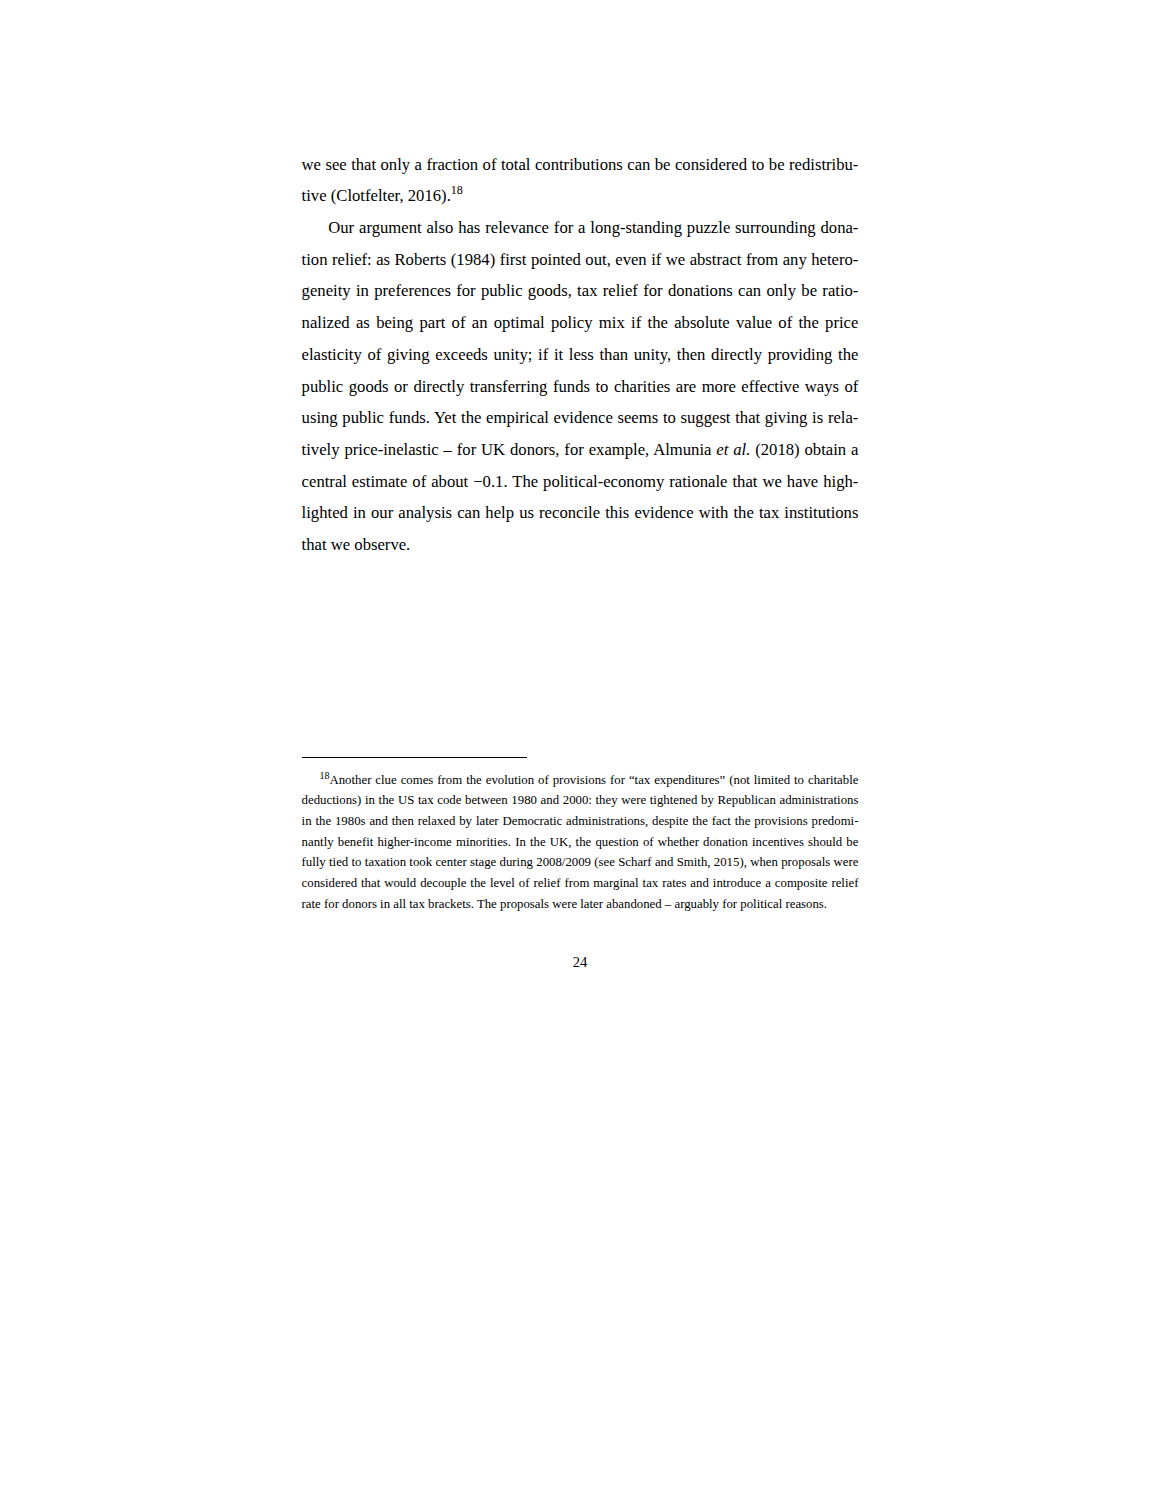we see that only a fraction of total contributions can be considered to be redistributive (Clotfelter, 2016).18
Our argument also has relevance for a long-standing puzzle surrounding donation relief: as Roberts (1984) first pointed out, even if we abstract from any heterogeneity in preferences for public goods, tax relief for donations can only be rationalized as being part of an optimal policy mix if the absolute value of the price elasticity of giving exceeds unity; if it less than unity, then directly providing the public goods or directly transferring funds to charities are more effective ways of using public funds. Yet the empirical evidence seems to suggest that giving is relatively price-inelastic – for UK donors, for example, Almunia et al. (2018) obtain a central estimate of about −0.1. The political-economy rationale that we have highlighted in our analysis can help us reconcile this evidence with the tax institutions that we observe.
18Another clue comes from the evolution of provisions for “tax expenditures” (not limited to charitable deductions) in the US tax code between 1980 and 2000: they were tightened by Republican administrations in the 1980s and then relaxed by later Democratic administrations, despite the fact the provisions predominantly benefit higher-income minorities. In the UK, the question of whether donation incentives should be fully tied to taxation took center stage during 2008/2009 (see Scharf and Smith, 2015), when proposals were considered that would decouple the level of relief from marginal tax rates and introduce a composite relief rate for donors in all tax brackets. The proposals were later abandoned – arguably for political reasons.
24